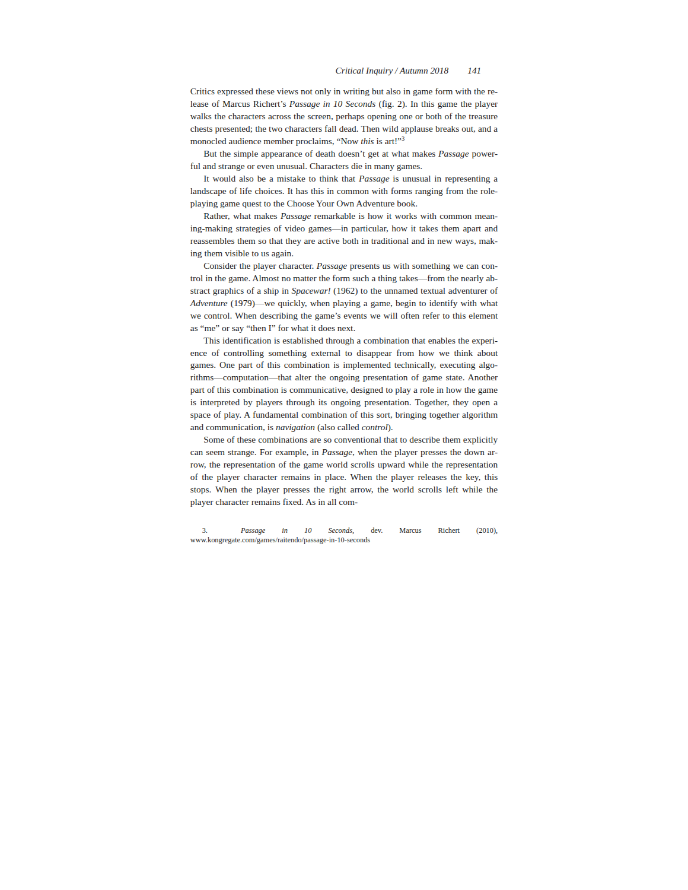Critical Inquiry / Autumn 2018 141
Critics expressed these views not only in writing but also in game form with the release of Marcus Richert’s Passage in 10 Seconds (fig. 2). In this game the player walks the characters across the screen, perhaps opening one or both of the treasure chests presented; the two characters fall dead. Then wild applause breaks out, and a monocled audience member proclaims, “Now this is art!”3
But the simple appearance of death doesn’t get at what makes Passage powerful and strange or even unusual. Characters die in many games.
It would also be a mistake to think that Passage is unusual in representing a landscape of life choices. It has this in common with forms ranging from the role-playing game quest to the Choose Your Own Adventure book.
Rather, what makes Passage remarkable is how it works with common meaning-making strategies of video games—in particular, how it takes them apart and reassembles them so that they are active both in traditional and in new ways, making them visible to us again.
Consider the player character. Passage presents us with something we can control in the game. Almost no matter the form such a thing takes—from the nearly abstract graphics of a ship in Spacewar! (1962) to the unnamed textual adventurer of Adventure (1979)—we quickly, when playing a game, begin to identify with what we control. When describing the game’s events we will often refer to this element as “me” or say “then I” for what it does next.
This identification is established through a combination that enables the experience of controlling something external to disappear from how we think about games. One part of this combination is implemented technically, executing algorithms—computation—that alter the ongoing presentation of game state. Another part of this combination is communicative, designed to play a role in how the game is interpreted by players through its ongoing presentation. Together, they open a space of play. A fundamental combination of this sort, bringing together algorithm and communication, is navigation (also called control).
Some of these combinations are so conventional that to describe them explicitly can seem strange. For example, in Passage, when the player presses the down arrow, the representation of the game world scrolls upward while the representation of the player character remains in place. When the player releases the key, this stops. When the player presses the right arrow, the world scrolls left while the player character remains fixed. As in all com-
3. Passage in 10 Seconds, dev. Marcus Richert (2010), www.kongregate.com/games/raitendo/passage-in-10-seconds